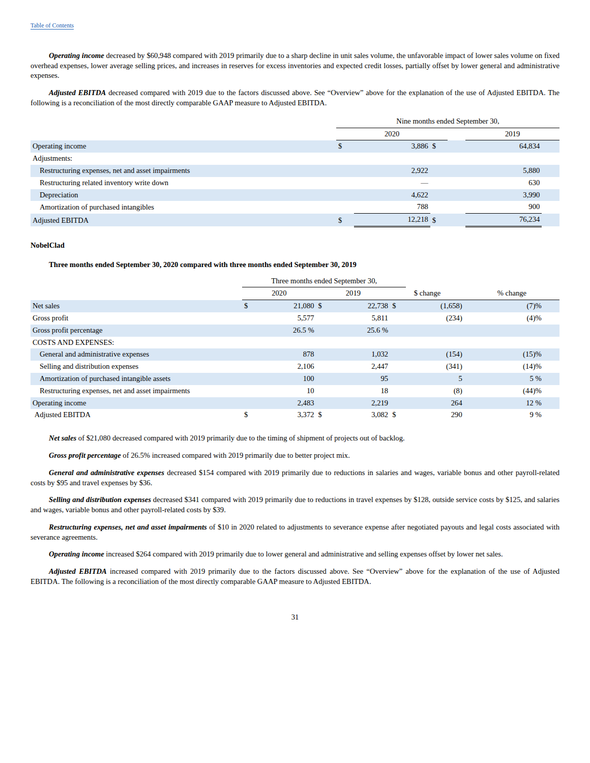Table of Contents
Operating income decreased by $60,948 compared with 2019 primarily due to a sharp decline in unit sales volume, the unfavorable impact of lower sales volume on fixed overhead expenses, lower average selling prices, and increases in reserves for excess inventories and expected credit losses, partially offset by lower general and administrative expenses.
Adjusted EBITDA decreased compared with 2019 due to the factors discussed above. See “Overview” above for the explanation of the use of Adjusted EBITDA. The following is a reconciliation of the most directly comparable GAAP measure to Adjusted EBITDA.
| | Nine months ended September 30, |
| | 2020 | | 2019 |
| Operating income | $ | 3,886 | $ | | 64,834 | |
| Adjustments: | | | | | | |
| Restructuring expenses, net and asset impairments | | 2,922 | | | 5,880 | |
| Restructuring related inventory write down | | — | | | 630 | |
| Depreciation | | 4,622 | | | 3,990 | |
| Amortization of purchased intangibles | | 788 | | | 900 | |
| Adjusted EBITDA | $ | 12,218 | $ | | 76,234 | |
NobelClad
Three months ended September 30, 2020 compared with three months ended September 30, 2019
| | Three months ended September 30, | |
| | 2020 | 2019 | $ change | % change |
| Net sales | $ | 21,080 | $ | 22,738 | $ | (1,658) | | (7)% | |
| Gross profit | | 5,577 | | 5,811 | | (234) | | (4)% | |
| Gross profit percentage | | 26.5 % | | 25.6 % | | | | | |
| COSTS AND EXPENSES: | | | | | | | | | |
| General and administrative expenses | | 878 | | 1,032 | | (154) | | (15)% | |
| Selling and distribution expenses | | 2,106 | | 2,447 | | (341) | | (14)% | |
| Amortization of purchased intangible assets | | 100 | | 95 | | 5 | | 5 % | |
| Restructuring expenses, net and asset impairments | | 10 | | 18 | | (8) | | (44)% | |
| Operating income | | 2,483 | | 2,219 | | 264 | | 12 % | |
| Adjusted EBITDA | $ | 3,372 | $ | 3,082 | $ | 290 | | 9 % | |
Net sales of $21,080 decreased compared with 2019 primarily due to the timing of shipment of projects out of backlog.
Gross profit percentage of 26.5% increased compared with 2019 primarily due to better project mix.
General and administrative expenses decreased $154 compared with 2019 primarily due to reductions in salaries and wages, variable bonus and other payroll-related costs by $95 and travel expenses by $36.
Selling and distribution expenses decreased $341 compared with 2019 primarily due to reductions in travel expenses by $128, outside service costs by $125, and salaries and wages, variable bonus and other payroll-related costs by $39.
Restructuring expenses, net and asset impairments of $10 in 2020 related to adjustments to severance expense after negotiated payouts and legal costs associated with severance agreements.
Operating income increased $264 compared with 2019 primarily due to lower general and administrative and selling expenses offset by lower net sales.
Adjusted EBITDA increased compared with 2019 primarily due to the factors discussed above. See “Overview” above for the explanation of the use of Adjusted EBITDA. The following is a reconciliation of the most directly comparable GAAP measure to Adjusted EBITDA.
31